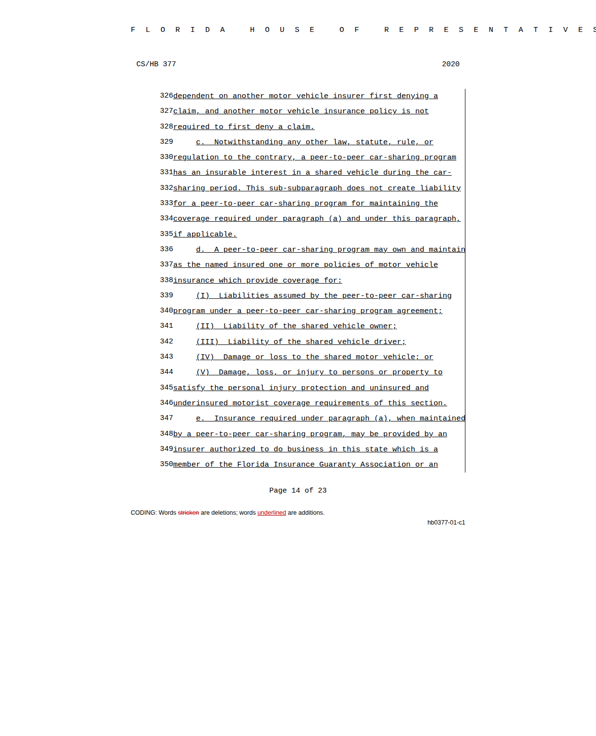F L O R I D A H O U S E O F R E P R E S E N T A T I V E S
CS/HB 377 2020
| 326 | dependent on another motor vehicle insurer first denying a |
| 327 | claim, and another motor vehicle insurance policy is not |
| 328 | required to first deny a claim. |
| 329 | c. Notwithstanding any other law, statute, rule, or |
| 330 | regulation to the contrary, a peer-to-peer car-sharing program |
| 331 | has an insurable interest in a shared vehicle during the car- |
| 332 | sharing period. This sub-subparagraph does not create liability |
| 333 | for a peer-to-peer car-sharing program for maintaining the |
| 334 | coverage required under paragraph (a) and under this paragraph, |
| 335 | if applicable. |
| 336 | d. A peer-to-peer car-sharing program may own and maintain |
| 337 | as the named insured one or more policies of motor vehicle |
| 338 | insurance which provide coverage for: |
| 339 | (I) Liabilities assumed by the peer-to-peer car-sharing |
| 340 | program under a peer-to-peer car-sharing program agreement; |
| 341 | (II) Liability of the shared vehicle owner; |
| 342 | (III) Liability of the shared vehicle driver; |
| 343 | (IV) Damage or loss to the shared motor vehicle; or |
| 344 | (V) Damage, loss, or injury to persons or property to |
| 345 | satisfy the personal injury protection and uninsured and |
| 346 | underinsured motorist coverage requirements of this section. |
| 347 | e. Insurance required under paragraph (a), when maintained |
| 348 | by a peer-to-peer car-sharing program, may be provided by an |
| 349 | insurer authorized to do business in this state which is a |
| 350 | member of the Florida Insurance Guaranty Association or an |
Page 14 of 23
CODING: Words stricken are deletions; words underlined are additions.
hb0377-01-c1